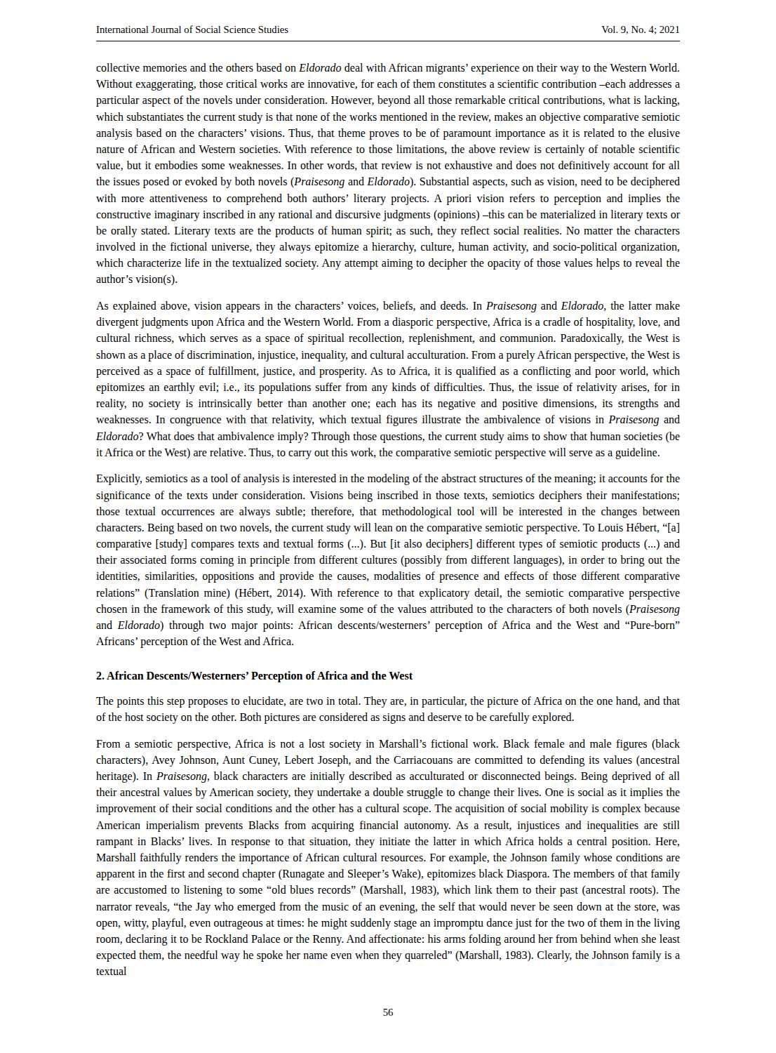International Journal of Social Science Studies Vol. 9, No. 4; 2021
collective memories and the others based on Eldorado deal with African migrants’ experience on their way to the Western World. Without exaggerating, those critical works are innovative, for each of them constitutes a scientific contribution –each addresses a particular aspect of the novels under consideration. However, beyond all those remarkable critical contributions, what is lacking, which substantiates the current study is that none of the works mentioned in the review, makes an objective comparative semiotic analysis based on the characters’ visions. Thus, that theme proves to be of paramount importance as it is related to the elusive nature of African and Western societies. With reference to those limitations, the above review is certainly of notable scientific value, but it embodies some weaknesses. In other words, that review is not exhaustive and does not definitively account for all the issues posed or evoked by both novels (Praisesong and Eldorado). Substantial aspects, such as vision, need to be deciphered with more attentiveness to comprehend both authors’ literary projects. A priori vision refers to perception and implies the constructive imaginary inscribed in any rational and discursive judgments (opinions) –this can be materialized in literary texts or be orally stated. Literary texts are the products of human spirit; as such, they reflect social realities. No matter the characters involved in the fictional universe, they always epitomize a hierarchy, culture, human activity, and socio-political organization, which characterize life in the textualized society. Any attempt aiming to decipher the opacity of those values helps to reveal the author’s vision(s).
As explained above, vision appears in the characters’ voices, beliefs, and deeds. In Praisesong and Eldorado, the latter make divergent judgments upon Africa and the Western World. From a diasporic perspective, Africa is a cradle of hospitality, love, and cultural richness, which serves as a space of spiritual recollection, replenishment, and communion. Paradoxically, the West is shown as a place of discrimination, injustice, inequality, and cultural acculturation. From a purely African perspective, the West is perceived as a space of fulfillment, justice, and prosperity. As to Africa, it is qualified as a conflicting and poor world, which epitomizes an earthly evil; i.e., its populations suffer from any kinds of difficulties. Thus, the issue of relativity arises, for in reality, no society is intrinsically better than another one; each has its negative and positive dimensions, its strengths and weaknesses. In congruence with that relativity, which textual figures illustrate the ambivalence of visions in Praisesong and Eldorado? What does that ambivalence imply? Through those questions, the current study aims to show that human societies (be it Africa or the West) are relative. Thus, to carry out this work, the comparative semiotic perspective will serve as a guideline.
Explicitly, semiotics as a tool of analysis is interested in the modeling of the abstract structures of the meaning; it accounts for the significance of the texts under consideration. Visions being inscribed in those texts, semiotics deciphers their manifestations; those textual occurrences are always subtle; therefore, that methodological tool will be interested in the changes between characters. Being based on two novels, the current study will lean on the comparative semiotic perspective. To Louis Hébert, “[a] comparative [study] compares texts and textual forms (...). But [it also deciphers] different types of semiotic products (...) and their associated forms coming in principle from different cultures (possibly from different languages), in order to bring out the identities, similarities, oppositions and provide the causes, modalities of presence and effects of those different comparative relations” (Translation mine) (Hébert, 2014). With reference to that explicatory detail, the semiotic comparative perspective chosen in the framework of this study, will examine some of the values attributed to the characters of both novels (Praisesong and Eldorado) through two major points: African descents/westerners’ perception of Africa and the West and “Pure-born” Africans’ perception of the West and Africa.
2. African Descents/Westerners’ Perception of Africa and the West
The points this step proposes to elucidate, are two in total. They are, in particular, the picture of Africa on the one hand, and that of the host society on the other. Both pictures are considered as signs and deserve to be carefully explored.
From a semiotic perspective, Africa is not a lost society in Marshall’s fictional work. Black female and male figures (black characters), Avey Johnson, Aunt Cuney, Lebert Joseph, and the Carriacouans are committed to defending its values (ancestral heritage). In Praisesong, black characters are initially described as acculturated or disconnected beings. Being deprived of all their ancestral values by American society, they undertake a double struggle to change their lives. One is social as it implies the improvement of their social conditions and the other has a cultural scope. The acquisition of social mobility is complex because American imperialism prevents Blacks from acquiring financial autonomy. As a result, injustices and inequalities are still rampant in Blacks’ lives. In response to that situation, they initiate the latter in which Africa holds a central position. Here, Marshall faithfully renders the importance of African cultural resources. For example, the Johnson family whose conditions are apparent in the first and second chapter (Runagate and Sleeper’s Wake), epitomizes black Diaspora. The members of that family are accustomed to listening to some “old blues records” (Marshall, 1983), which link them to their past (ancestral roots). The narrator reveals, “the Jay who emerged from the music of an evening, the self that would never be seen down at the store, was open, witty, playful, even outrageous at times: he might suddenly stage an impromptu dance just for the two of them in the living room, declaring it to be Rockland Palace or the Renny. And affectionate: his arms folding around her from behind when she least expected them, the needful way he spoke her name even when they quarreled” (Marshall, 1983). Clearly, the Johnson family is a textual
56